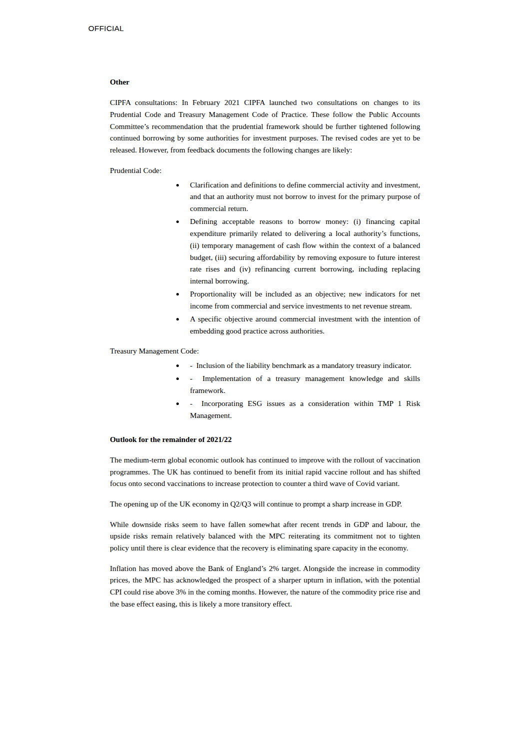OFFICIAL
Other
CIPFA consultations: In February 2021 CIPFA launched two consultations on changes to its Prudential Code and Treasury Management Code of Practice. These follow the Public Accounts Committee’s recommendation that the prudential framework should be further tightened following continued borrowing by some authorities for investment purposes. The revised codes are yet to be released. However, from feedback documents the following changes are likely:
Prudential Code:
Clarification and definitions to define commercial activity and investment, and that an authority must not borrow to invest for the primary purpose of commercial return.
Defining acceptable reasons to borrow money: (i) financing capital expenditure primarily related to delivering a local authority’s functions, (ii) temporary management of cash flow within the context of a balanced budget, (iii) securing affordability by removing exposure to future interest rate rises and (iv) refinancing current borrowing, including replacing internal borrowing.
Proportionality will be included as an objective; new indicators for net income from commercial and service investments to net revenue stream.
A specific objective around commercial investment with the intention of embedding good practice across authorities.
Treasury Management Code:
- Inclusion of the liability benchmark as a mandatory treasury indicator.
- Implementation of a treasury management knowledge and skills framework.
- Incorporating ESG issues as a consideration within TMP 1 Risk Management.
Outlook for the remainder of 2021/22
The medium-term global economic outlook has continued to improve with the rollout of vaccination programmes. The UK has continued to benefit from its initial rapid vaccine rollout and has shifted focus onto second vaccinations to increase protection to counter a third wave of Covid variant.
The opening up of the UK economy in Q2/Q3 will continue to prompt a sharp increase in GDP.
While downside risks seem to have fallen somewhat after recent trends in GDP and labour, the upside risks remain relatively balanced with the MPC reiterating its commitment not to tighten policy until there is clear evidence that the recovery is eliminating spare capacity in the economy.
Inflation has moved above the Bank of England’s 2% target. Alongside the increase in commodity prices, the MPC has acknowledged the prospect of a sharper upturn in inflation, with the potential CPI could rise above 3% in the coming months. However, the nature of the commodity price rise and the base effect easing, this is likely a more transitory effect.